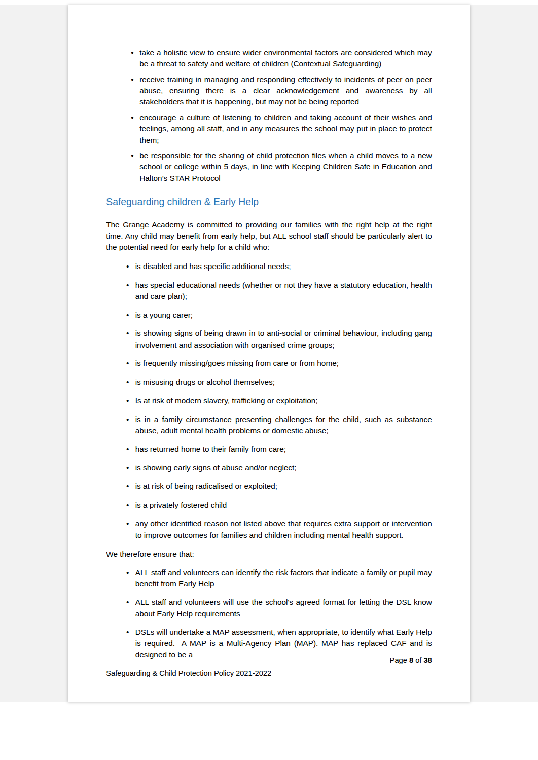take a holistic view to ensure wider environmental factors are considered which may be a threat to safety and welfare of children (Contextual Safeguarding)
receive training in managing and responding effectively to incidents of peer on peer abuse, ensuring there is a clear acknowledgement and awareness by all stakeholders that it is happening, but may not be being reported
encourage a culture of listening to children and taking account of their wishes and feelings, among all staff, and in any measures the school may put in place to protect them;
be responsible for the sharing of child protection files when a child moves to a new school or college within 5 days, in line with Keeping Children Safe in Education and Halton’s STAR Protocol
Safeguarding children & Early Help
The Grange Academy is committed to providing our families with the right help at the right time. Any child may benefit from early help, but ALL school staff should be particularly alert to the potential need for early help for a child who:
is disabled and has specific additional needs;
has special educational needs (whether or not they have a statutory education, health and care plan);
is a young carer;
is showing signs of being drawn in to anti-social or criminal behaviour, including gang involvement and association with organised crime groups;
is frequently missing/goes missing from care or from home;
is misusing drugs or alcohol themselves;
Is at risk of modern slavery, trafficking or exploitation;
is in a family circumstance presenting challenges for the child, such as substance abuse, adult mental health problems or domestic abuse;
has returned home to their family from care;
is showing early signs of abuse and/or neglect;
is at risk of being radicalised or exploited;
is a privately fostered child
any other identified reason not listed above that requires extra support or intervention to improve outcomes for families and children including mental health support.
We therefore ensure that:
ALL staff and volunteers can identify the risk factors that indicate a family or pupil may benefit from Early Help
ALL staff and volunteers will use the school's agreed format for letting the DSL know about Early Help requirements
DSLs will undertake a MAP assessment, when appropriate, to identify what Early Help is required. A MAP is a Multi-Agency Plan (MAP). MAP has replaced CAF and is designed to be a
Page 8 of 38
Safeguarding & Child Protection Policy 2021-2022